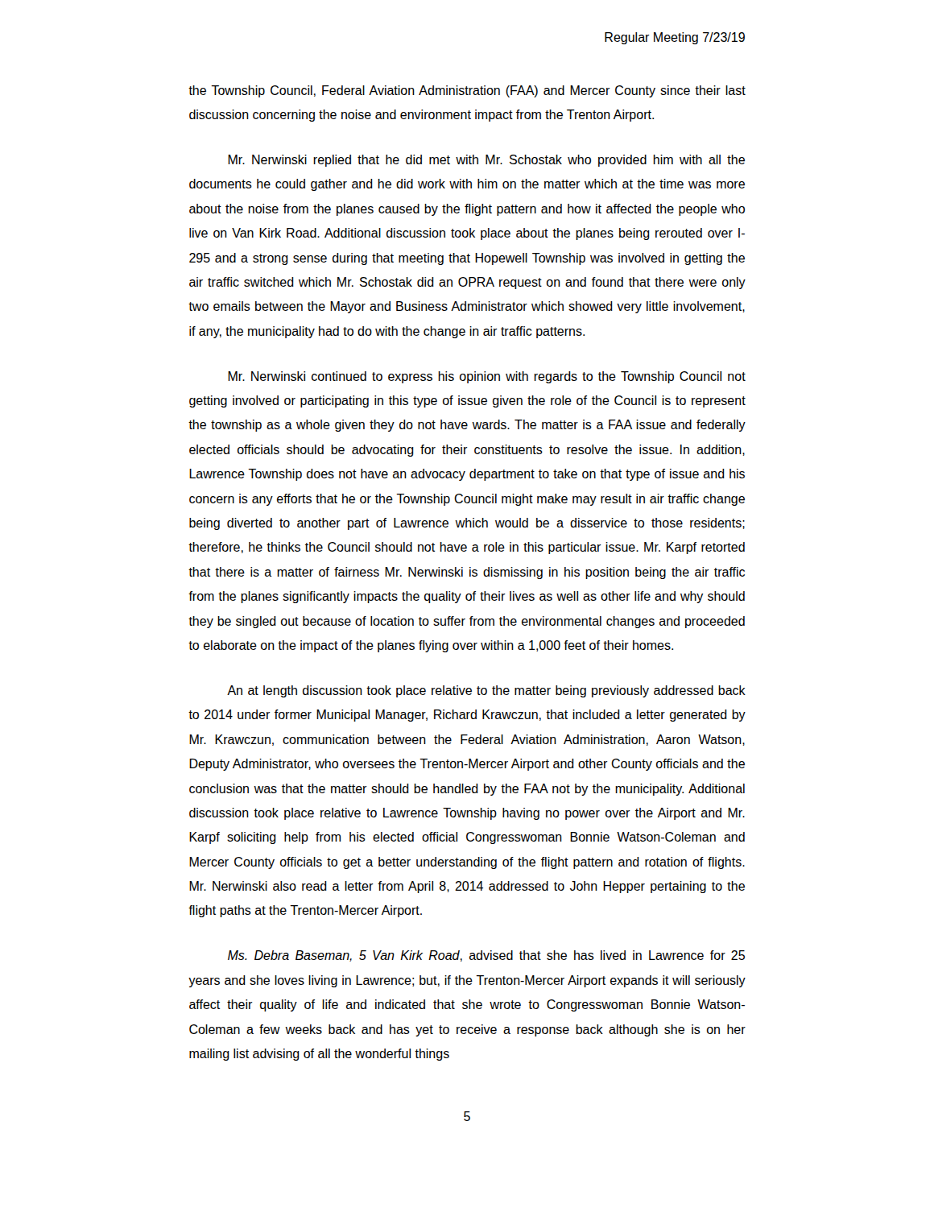Regular Meeting 7/23/19
the Township Council, Federal Aviation Administration (FAA) and Mercer County since their last discussion concerning the noise and environment impact from the Trenton Airport.
Mr. Nerwinski replied that he did met with Mr. Schostak who provided him with all the documents he could gather and he did work with him on the matter which at the time was more about the noise from the planes caused by the flight pattern and how it affected the people who live on Van Kirk Road. Additional discussion took place about the planes being rerouted over I-295 and a strong sense during that meeting that Hopewell Township was involved in getting the air traffic switched which Mr. Schostak did an OPRA request on and found that there were only two emails between the Mayor and Business Administrator which showed very little involvement, if any, the municipality had to do with the change in air traffic patterns.
Mr. Nerwinski continued to express his opinion with regards to the Township Council not getting involved or participating in this type of issue given the role of the Council is to represent the township as a whole given they do not have wards. The matter is a FAA issue and federally elected officials should be advocating for their constituents to resolve the issue. In addition, Lawrence Township does not have an advocacy department to take on that type of issue and his concern is any efforts that he or the Township Council might make may result in air traffic change being diverted to another part of Lawrence which would be a disservice to those residents; therefore, he thinks the Council should not have a role in this particular issue. Mr. Karpf retorted that there is a matter of fairness Mr. Nerwinski is dismissing in his position being the air traffic from the planes significantly impacts the quality of their lives as well as other life and why should they be singled out because of location to suffer from the environmental changes and proceeded to elaborate on the impact of the planes flying over within a 1,000 feet of their homes.
An at length discussion took place relative to the matter being previously addressed back to 2014 under former Municipal Manager, Richard Krawczun, that included a letter generated by Mr. Krawczun, communication between the Federal Aviation Administration, Aaron Watson, Deputy Administrator, who oversees the Trenton-Mercer Airport and other County officials and the conclusion was that the matter should be handled by the FAA not by the municipality. Additional discussion took place relative to Lawrence Township having no power over the Airport and Mr. Karpf soliciting help from his elected official Congresswoman Bonnie Watson-Coleman and Mercer County officials to get a better understanding of the flight pattern and rotation of flights. Mr. Nerwinski also read a letter from April 8, 2014 addressed to John Hepper pertaining to the flight paths at the Trenton-Mercer Airport.
Ms. Debra Baseman, 5 Van Kirk Road, advised that she has lived in Lawrence for 25 years and she loves living in Lawrence; but, if the Trenton-Mercer Airport expands it will seriously affect their quality of life and indicated that she wrote to Congresswoman Bonnie Watson-Coleman a few weeks back and has yet to receive a response back although she is on her mailing list advising of all the wonderful things
5